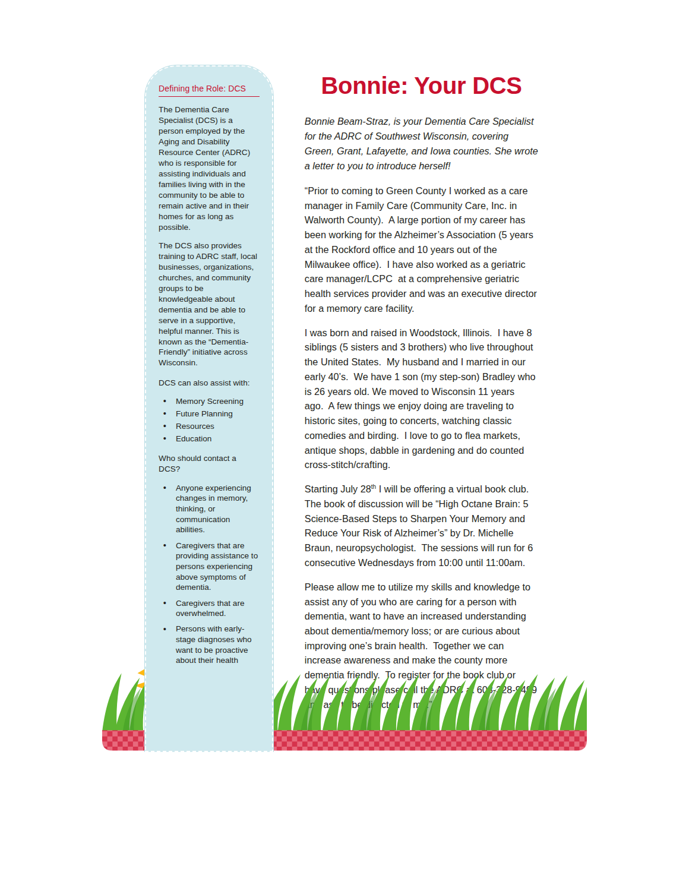Defining the Role: DCS
The Dementia Care Specialist (DCS) is a person employed by the Aging and Disability Resource Center (ADRC) who is responsible for assisting individuals and families living with in the community to be able to remain active and in their homes for as long as possible.
The DCS also provides training to ADRC staff, local businesses, organizations, churches, and community groups to be knowledgeable about dementia and be able to serve in a supportive, helpful manner. This is known as the “Dementia-Friendly” initiative across Wisconsin.
DCS can also assist with:
Memory Screening
Future Planning
Resources
Education
Who should contact a DCS?
Anyone experiencing changes in memory, thinking, or communication abilities.
Caregivers that are providing assistance to persons experiencing above symptoms of dementia.
Caregivers that are overwhelmed.
Persons with early-stage diagnoses who want to be proactive about their health
Bonnie: Your DCS
Bonnie Beam-Straz, is your Dementia Care Specialist for the ADRC of Southwest Wisconsin, covering Green, Grant, Lafayette, and Iowa counties. She wrote a letter to you to introduce herself!
“Prior to coming to Green County I worked as a care manager in Family Care (Community Care, Inc. in Walworth County). A large portion of my career has been working for the Alzheimer’s Association (5 years at the Rockford office and 10 years out of the Milwaukee office). I have also worked as a geriatric care manager/LCPC at a comprehensive geriatric health services provider and was an executive director for a memory care facility.
I was born and raised in Woodstock, Illinois. I have 8 siblings (5 sisters and 3 brothers) who live throughout the United States. My husband and I married in our early 40’s. We have 1 son (my step-son) Bradley who is 26 years old. We moved to Wisconsin 11 years ago. A few things we enjoy doing are traveling to historic sites, going to concerts, watching classic comedies and birding. I love to go to flea markets, antique shops, dabble in gardening and do counted cross-stitch/crafting.
Starting July 28th I will be offering a virtual book club. The book of discussion will be “High Octane Brain: 5 Science-Based Steps to Sharpen Your Memory and Reduce Your Risk of Alzheimer’s” by Dr. Michelle Braun, neuropsychologist. The sessions will run for 6 consecutive Wednesdays from 10:00 until 11:00am.
Please allow me to utilize my skills and knowledge to assist any of you who are caring for a person with dementia, want to have an increased understanding about dementia/memory loss; or are curious about improving one’s brain health. Together we can increase awareness and make the county more dementia friendly. To register for the book club or have questions please call the ADRC at 608-328-9499 and ask to be directed to me.”